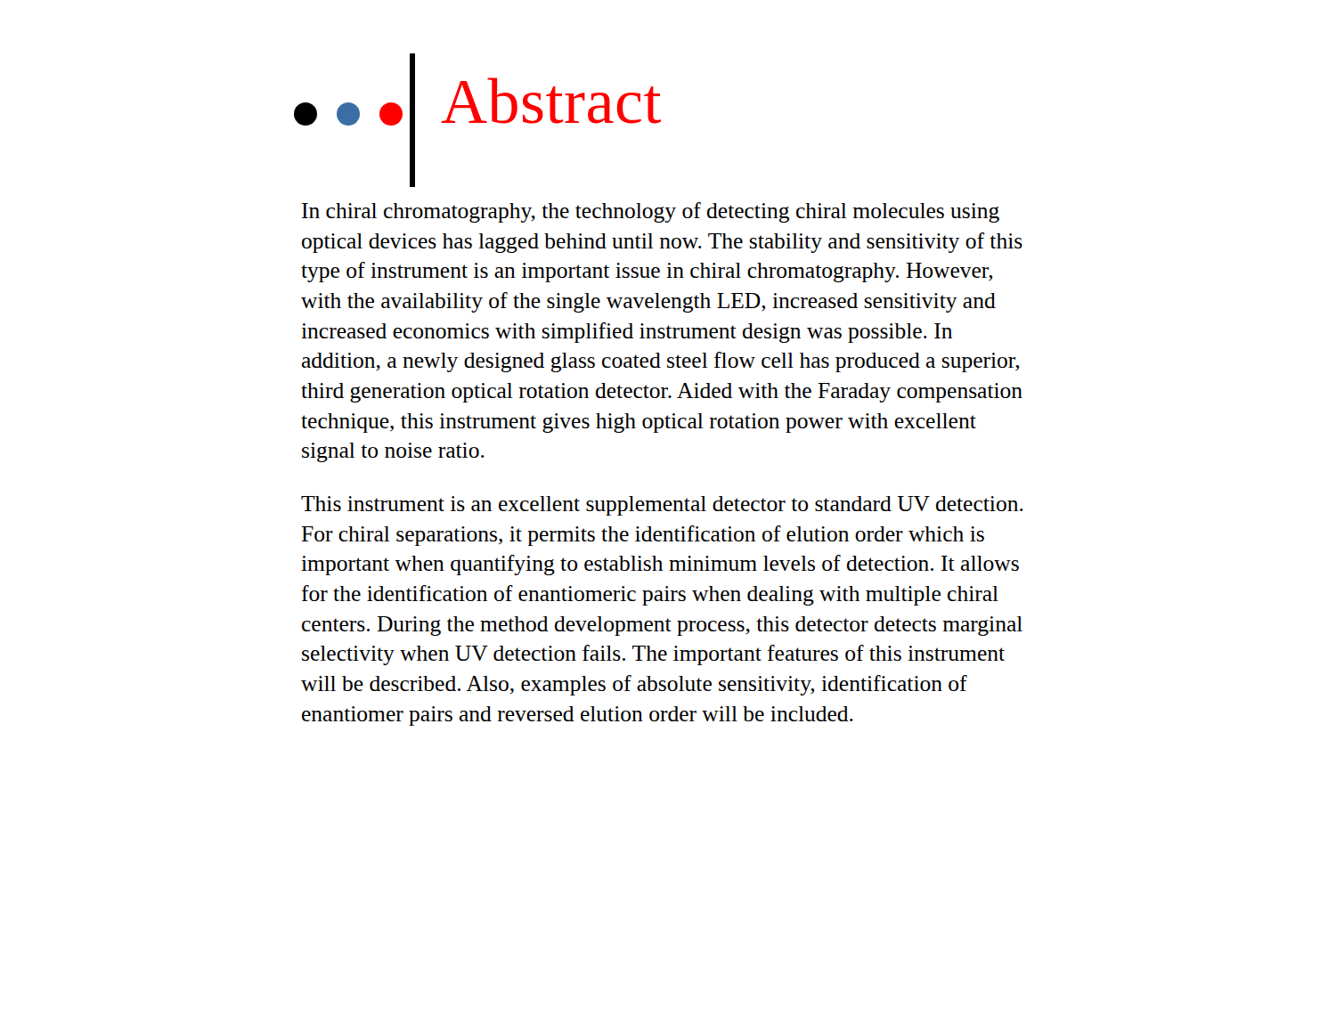Abstract
In chiral chromatography, the technology of detecting chiral molecules using optical devices has lagged behind until now. The stability and sensitivity of this type of instrument is an important issue in chiral chromatography. However, with the availability of the single wavelength LED, increased sensitivity and increased economics with simplified instrument design was possible. In addition, a newly designed glass coated steel flow cell has produced a superior, third generation optical rotation detector. Aided with the Faraday compensation technique, this instrument gives high optical rotation power with excellent signal to noise ratio.
This instrument is an excellent supplemental detector to standard UV detection. For chiral separations, it permits the identification of elution order which is important when quantifying to establish minimum levels of detection. It allows for the identification of enantiomeric pairs when dealing with multiple chiral centers. During the method development process, this detector detects marginal selectivity when UV detection fails. The important features of this instrument will be described. Also, examples of absolute sensitivity, identification of enantiomer pairs and reversed elution order will be included.